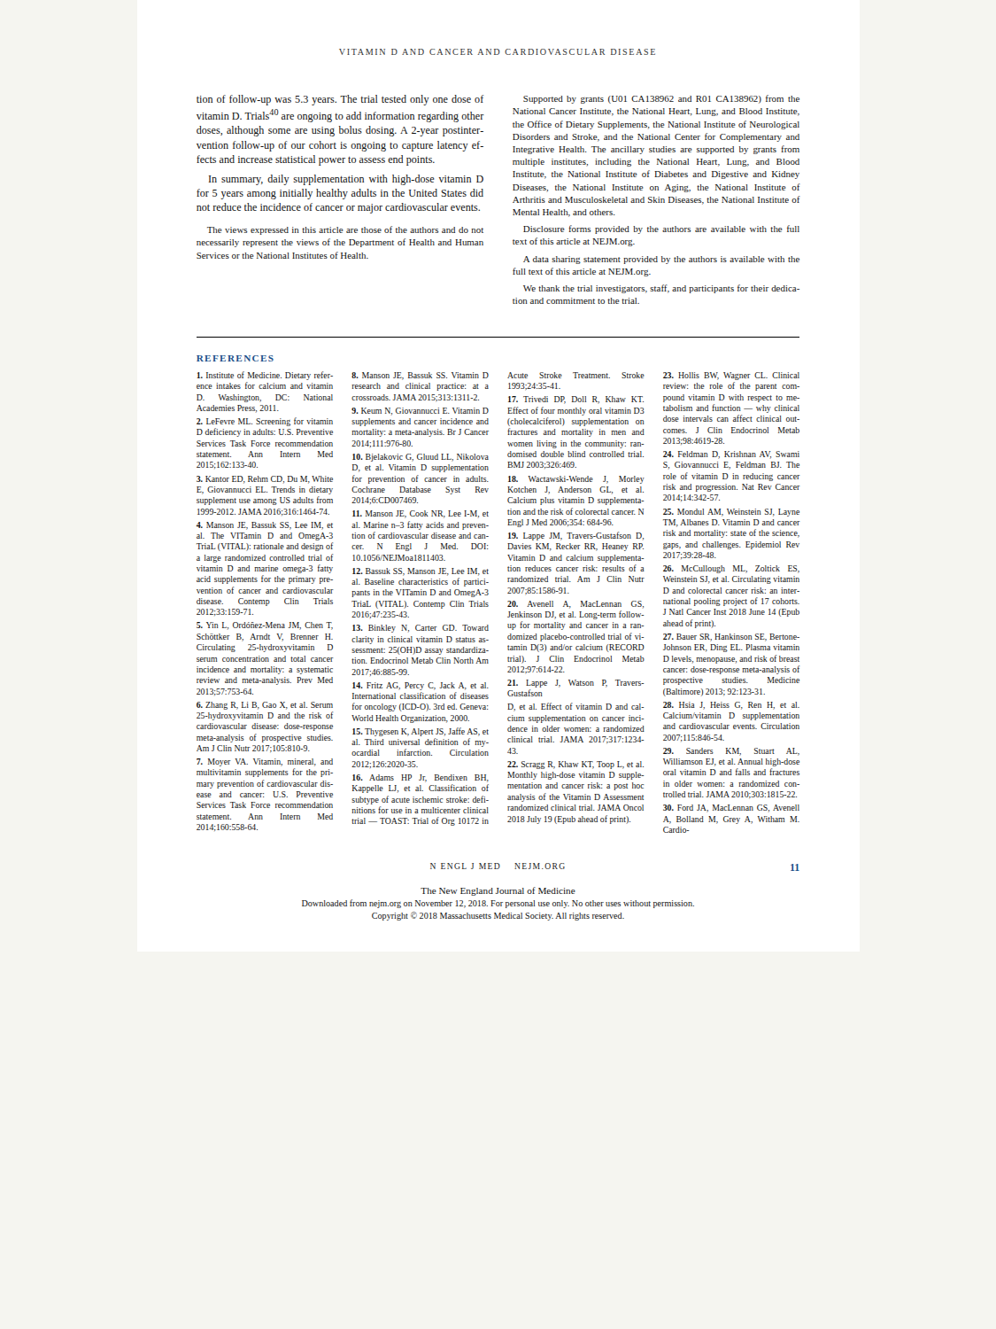Vitamin D and Cancer and Cardiovascular Disease
tion of follow-up was 5.3 years. The trial tested only one dose of vitamin D. Trials40 are ongoing to add information regarding other doses, although some are using bolus dosing. A 2-year postintervention follow-up of our cohort is ongoing to capture latency effects and increase statistical power to assess end points.
In summary, daily supplementation with high-dose vitamin D for 5 years among initially healthy adults in the United States did not reduce the incidence of cancer or major cardiovascular events.
The views expressed in this article are those of the authors and do not necessarily represent the views of the Department of Health and Human Services or the National Institutes of Health.
Supported by grants (U01 CA138962 and R01 CA138962) from the National Cancer Institute, the National Heart, Lung, and Blood Institute, the Office of Dietary Supplements, the National Institute of Neurological Disorders and Stroke, and the National Center for Complementary and Integrative Health. The ancillary studies are supported by grants from multiple institutes, including the National Heart, Lung, and Blood Institute, the National Institute of Diabetes and Digestive and Kidney Diseases, the National Institute on Aging, the National Institute of Arthritis and Musculoskeletal and Skin Diseases, the National Institute of Mental Health, and others.
Disclosure forms provided by the authors are available with the full text of this article at NEJM.org.
A data sharing statement provided by the authors is available with the full text of this article at NEJM.org.
We thank the trial investigators, staff, and participants for their dedication and commitment to the trial.
REFERENCES
1. Institute of Medicine. Dietary reference intakes for calcium and vitamin D. Washington, DC: National Academies Press, 2011.
2. LeFevre ML. Screening for vitamin D deficiency in adults: U.S. Preventive Services Task Force recommendation statement. Ann Intern Med 2015;162:133-40.
3. Kantor ED, Rehm CD, Du M, White E, Giovannucci EL. Trends in dietary supplement use among US adults from 1999-2012. JAMA 2016;316:1464-74.
4. Manson JE, Bassuk SS, Lee IM, et al. The VITamin D and OmegA-3 TriaL (VITAL): rationale and design of a large randomized controlled trial of vitamin D and marine omega-3 fatty acid supplements for the primary prevention of cancer and cardiovascular disease. Contemp Clin Trials 2012;33:159-71.
5. Yin L, Ordóñez-Mena JM, Chen T, Schöttker B, Arndt V, Brenner H. Circulating 25-hydroxyvitamin D serum concentration and total cancer incidence and mortality: a systematic review and meta-analysis. Prev Med 2013;57:753-64.
6. Zhang R, Li B, Gao X, et al. Serum 25-hydroxyvitamin D and the risk of cardiovascular disease: dose-response meta-analysis of prospective studies. Am J Clin Nutr 2017;105:810-9.
7. Moyer VA. Vitamin, mineral, and multivitamin supplements for the primary prevention of cardiovascular disease and cancer: U.S. Preventive Services Task Force recommendation statement. Ann Intern Med 2014;160:558-64.
8. Manson JE, Bassuk SS. Vitamin D research and clinical practice: at a crossroads. JAMA 2015;313:1311-2.
9. Keum N, Giovannucci E. Vitamin D supplements and cancer incidence and mortality: a meta-analysis. Br J Cancer 2014;111:976-80.
10. Bjelakovic G, Gluud LL, Nikolova D, et al. Vitamin D supplementation for prevention of cancer in adults. Cochrane Database Syst Rev 2014;6:CD007469.
11. Manson JE, Cook NR, Lee I-M, et al. Marine n–3 fatty acids and prevention of cardiovascular disease and cancer. N Engl J Med. DOI: 10.1056/NEJMoa1811403.
12. Bassuk SS, Manson JE, Lee IM, et al. Baseline characteristics of participants in the VITamin D and OmegA-3 TriaL (VITAL). Contemp Clin Trials 2016;47:235-43.
13. Binkley N, Carter GD. Toward clarity in clinical vitamin D status assessment: 25(OH)D assay standardization. Endocrinol Metab Clin North Am 2017;46:885-99.
14. Fritz AG, Percy C, Jack A, et al. International classification of diseases for oncology (ICD-O). 3rd ed. Geneva: World Health Organization, 2000.
15. Thygesen K, Alpert JS, Jaffe AS, et al. Third universal definition of myocardial infarction. Circulation 2012;126:2020-35.
16. Adams HP Jr, Bendixen BH, Kappelle LJ, et al. Classification of subtype of acute ischemic stroke: definitions for use in a multicenter clinical trial — TOAST: Trial of Org 10172 in Acute Stroke Treatment. Stroke 1993;24:35-41.
17. Trivedi DP, Doll R, Khaw KT. Effect of four monthly oral vitamin D3 (cholecalciferol) supplementation on fractures and mortality in men and women living in the community: randomised double blind controlled trial. BMJ 2003;326:469.
18. Wactawski-Wende J, Morley Kotchen J, Anderson GL, et al. Calcium plus vitamin D supplementation and the risk of colorectal cancer. N Engl J Med 2006;354: 684-96.
19. Lappe JM, Travers-Gustafson D, Davies KM, Recker RR, Heaney RP. Vitamin D and calcium supplementation reduces cancer risk: results of a randomized trial. Am J Clin Nutr 2007;85:1586-91.
20. Avenell A, MacLennan GS, Jenkinson DJ, et al. Long-term follow-up for mortality and cancer in a randomized placebo-controlled trial of vitamin D(3) and/or calcium (RECORD trial). J Clin Endocrinol Metab 2012;97:614-22.
21. Lappe J, Watson P, Travers-Gustafson
D, et al. Effect of vitamin D and calcium supplementation on cancer incidence in older women: a randomized clinical trial. JAMA 2017;317:1234-43.
22. Scragg R, Khaw KT, Toop L, et al. Monthly high-dose vitamin D supplementation and cancer risk: a post hoc analysis of the Vitamin D Assessment randomized clinical trial. JAMA Oncol 2018 July 19 (Epub ahead of print).
23. Hollis BW, Wagner CL. Clinical review: the role of the parent compound vitamin D with respect to metabolism and function — why clinical dose intervals can affect clinical outcomes. J Clin Endocrinol Metab 2013;98:4619-28.
24. Feldman D, Krishnan AV, Swami S, Giovannucci E, Feldman BJ. The role of vitamin D in reducing cancer risk and progression. Nat Rev Cancer 2014;14:342-57.
25. Mondul AM, Weinstein SJ, Layne TM, Albanes D. Vitamin D and cancer risk and mortality: state of the science, gaps, and challenges. Epidemiol Rev 2017;39:28-48.
26. McCullough ML, Zoltick ES, Weinstein SJ, et al. Circulating vitamin D and colorectal cancer risk: an international pooling project of 17 cohorts. J Natl Cancer Inst 2018 June 14 (Epub ahead of print).
27. Bauer SR, Hankinson SE, Bertone-Johnson ER, Ding EL. Plasma vitamin D levels, menopause, and risk of breast cancer: dose-response meta-analysis of prospective studies. Medicine (Baltimore) 2013; 92:123-31.
28. Hsia J, Heiss G, Ren H, et al. Calcium/vitamin D supplementation and cardiovascular events. Circulation 2007;115:846-54.
29. Sanders KM, Stuart AL, Williamson EJ, et al. Annual high-dose oral vitamin D and falls and fractures in older women: a randomized controlled trial. JAMA 2010;303:1815-22.
30. Ford JA, MacLennan GS, Avenell A, Bolland M, Grey A, Witham M. Cardio-
N Engl J Med nejm.org 11
The New England Journal of Medicine
Downloaded from nejm.org on November 12, 2018. For personal use only. No other uses without permission.
Copyright © 2018 Massachusetts Medical Society. All rights reserved.